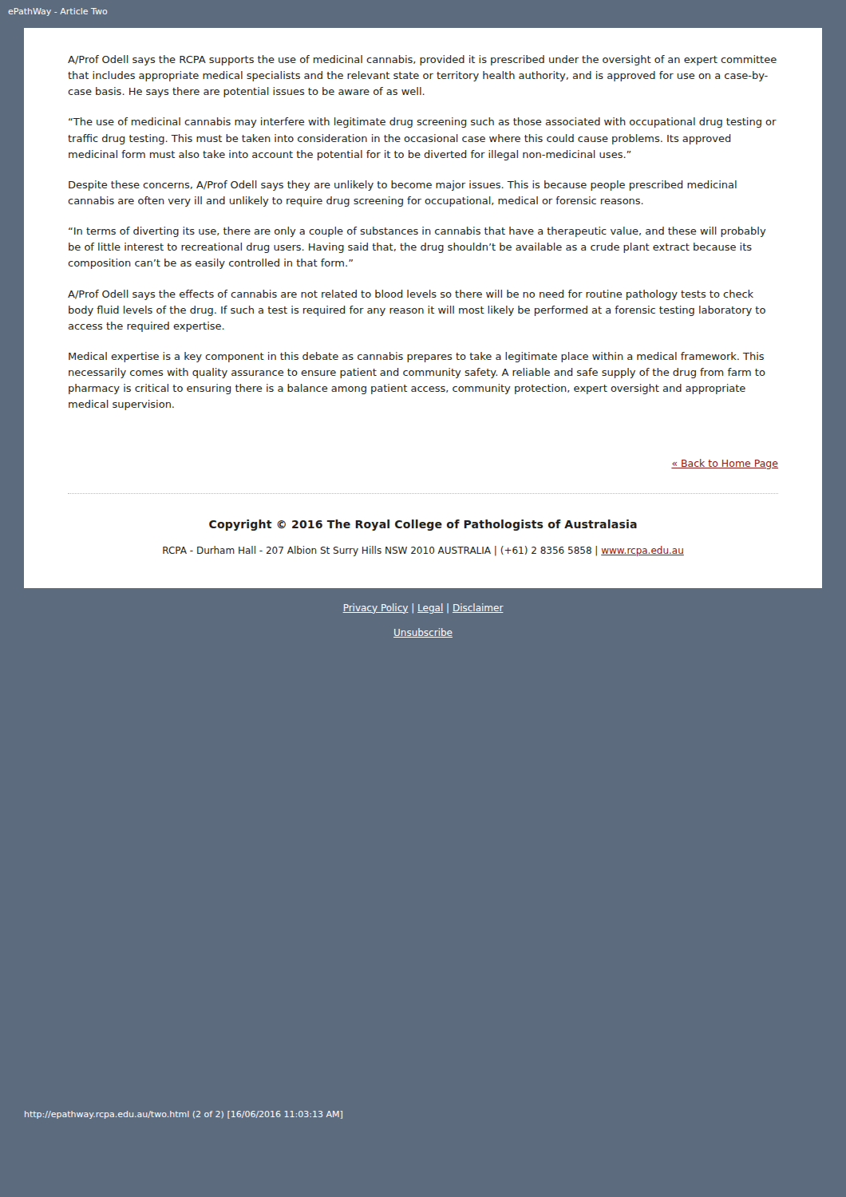ePathWay - Article Two
A/Prof Odell says the RCPA supports the use of medicinal cannabis, provided it is prescribed under the oversight of an expert committee that includes appropriate medical specialists and the relevant state or territory health authority, and is approved for use on a case-by-case basis. He says there are potential issues to be aware of as well.
“The use of medicinal cannabis may interfere with legitimate drug screening such as those associated with occupational drug testing or traffic drug testing. This must be taken into consideration in the occasional case where this could cause problems. Its approved medicinal form must also take into account the potential for it to be diverted for illegal non-medicinal uses.”
Despite these concerns, A/Prof Odell says they are unlikely to become major issues. This is because people prescribed medicinal cannabis are often very ill and unlikely to require drug screening for occupational, medical or forensic reasons.
“In terms of diverting its use, there are only a couple of substances in cannabis that have a therapeutic value, and these will probably be of little interest to recreational drug users. Having said that, the drug shouldn’t be available as a crude plant extract because its composition can’t be as easily controlled in that form.”
A/Prof Odell says the effects of cannabis are not related to blood levels so there will be no need for routine pathology tests to check body fluid levels of the drug. If such a test is required for any reason it will most likely be performed at a forensic testing laboratory to access the required expertise.
Medical expertise is a key component in this debate as cannabis prepares to take a legitimate place within a medical framework. This necessarily comes with quality assurance to ensure patient and community safety. A reliable and safe supply of the drug from farm to pharmacy is critical to ensuring there is a balance among patient access, community protection, expert oversight and appropriate medical supervision.
« Back to Home Page
Copyright © 2016 The Royal College of Pathologists of Australasia
RCPA - Durham Hall - 207 Albion St Surry Hills NSW 2010 AUSTRALIA | (+61) 2 8356 5858 | www.rcpa.edu.au
Privacy Policy | Legal | Disclaimer
Unsubscribe
http://epathway.rcpa.edu.au/two.html (2 of 2) [16/06/2016 11:03:13 AM]